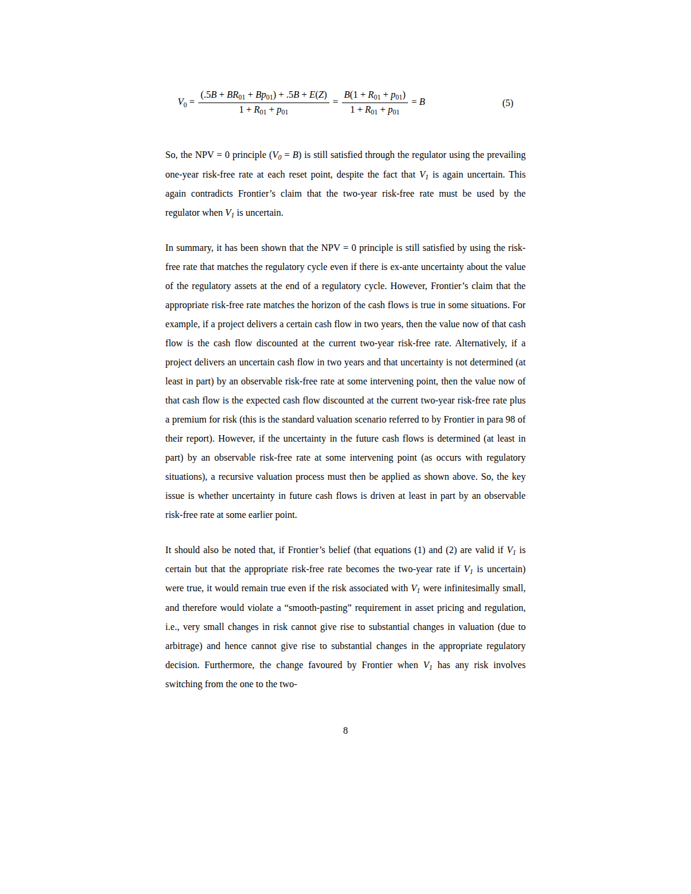V0 = (.5B + BR01 + Bp01) + .5B + E(Z) 1 + R01 + p01 = B(1 + R01 + p01) 1 + R01 + p01 = B (5)
So, the NPV = 0 principle (V0 = B) is still satisfied through the regulator using the prevailing one-year risk-free rate at each reset point, despite the fact that V1 is again uncertain. This again contradicts Frontier’s claim that the two-year risk-free rate must be used by the regulator when V1 is uncertain.
In summary, it has been shown that the NPV = 0 principle is still satisfied by using the risk-free rate that matches the regulatory cycle even if there is ex-ante uncertainty about the value of the regulatory assets at the end of a regulatory cycle. However, Frontier’s claim that the appropriate risk-free rate matches the horizon of the cash flows is true in some situations. For example, if a project delivers a certain cash flow in two years, then the value now of that cash flow is the cash flow discounted at the current two-year risk-free rate. Alternatively, if a project delivers an uncertain cash flow in two years and that uncertainty is not determined (at least in part) by an observable risk-free rate at some intervening point, then the value now of that cash flow is the expected cash flow discounted at the current two-year risk-free rate plus a premium for risk (this is the standard valuation scenario referred to by Frontier in para 98 of their report). However, if the uncertainty in the future cash flows is determined (at least in part) by an observable risk-free rate at some intervening point (as occurs with regulatory situations), a recursive valuation process must then be applied as shown above. So, the key issue is whether uncertainty in future cash flows is driven at least in part by an observable risk-free rate at some earlier point.
It should also be noted that, if Frontier’s belief (that equations (1) and (2) are valid if V1 is certain but that the appropriate risk-free rate becomes the two-year rate if V1 is uncertain) were true, it would remain true even if the risk associated with V1 were infinitesimally small, and therefore would violate a “smooth-pasting” requirement in asset pricing and regulation, i.e., very small changes in risk cannot give rise to substantial changes in valuation (due to arbitrage) and hence cannot give rise to substantial changes in the appropriate regulatory decision. Furthermore, the change favoured by Frontier when V1 has any risk involves switching from the one to the two-
8